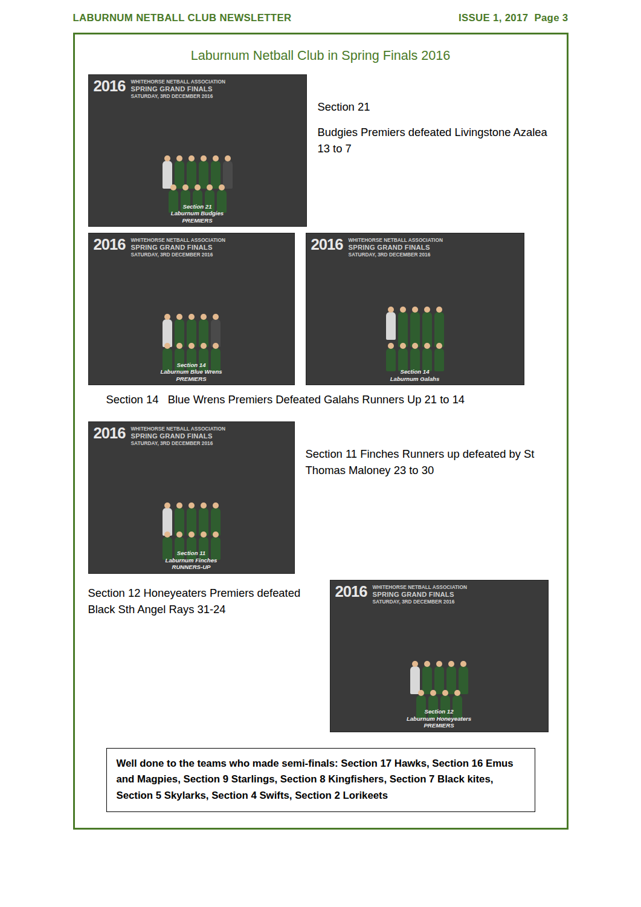Laburnum Netball Club Newsletter ISSUE 1, 2017 Page 3
Laburnum Netball Club in Spring Finals 2016
2016 Whitehorse Netball AssociationSpring Grand Finals Saturday, 3rd December 2016
Section 21
Laburnum Budgies
PREMIERS
Section 21
Budgies Premiers defeated Livingstone Azalea 13 to 7
2016 Whitehorse Netball AssociationSpring Grand Finals Saturday, 3rd December 2016
Section 14
Laburnum Blue Wrens
PREMIERS
2016 Whitehorse Netball AssociationSpring Grand Finals Saturday, 3rd December 2016
Section 14
Laburnum Galahs
Section 14 Blue Wrens Premiers Defeated Galahs Runners Up 21 to 14
2016 Whitehorse Netball AssociationSpring Grand Finals Saturday, 3rd December 2016
Section 11
Laburnum Finches
RUNNERS-UP
Section 11 Finches Runners up defeated by St Thomas Maloney 23 to 30
Section 12 Honeyeaters Premiers defeated Black Sth Angel Rays 31-24
2016 Whitehorse Netball AssociationSpring Grand Finals Saturday, 3rd December 2016
Section 12
Laburnum Honeyeaters
PREMIERS
Well done to the teams who made semi-finals: Section 17 Hawks, Section 16 Emus and Magpies, Section 9 Starlings, Section 8 Kingfishers, Section 7 Black kites, Section 5 Skylarks, Section 4 Swifts, Section 2 Lorikeets